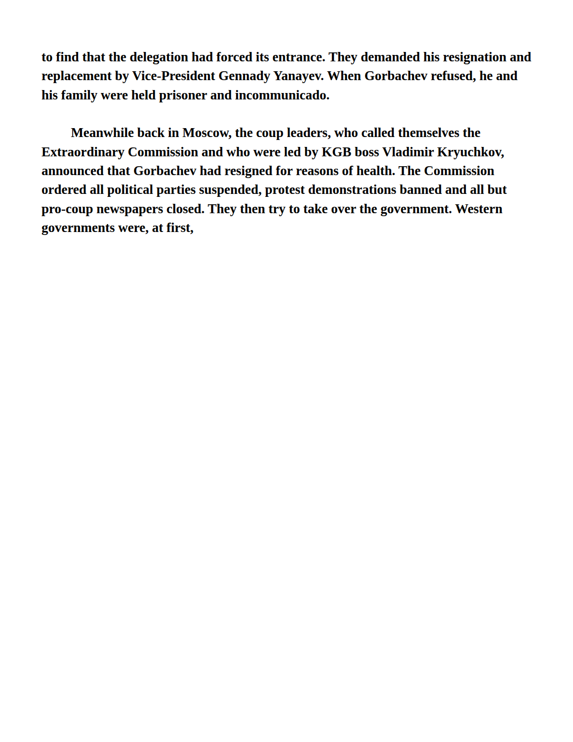to find that the delegation had forced its entrance. They demanded his resignation and replacement by Vice-President Gennady Yanayev. When Gorbachev refused, he and his family were held prisoner and incommunicado.
Meanwhile back in Moscow, the coup leaders, who called themselves the Extraordinary Commission and who were led by KGB boss Vladimir Kryuchkov, announced that Gorbachev had resigned for reasons of health. The Commission ordered all political parties suspended, protest demonstrations banned and all but pro-coup newspapers closed. They then try to take over the government. Western governments were, at first,